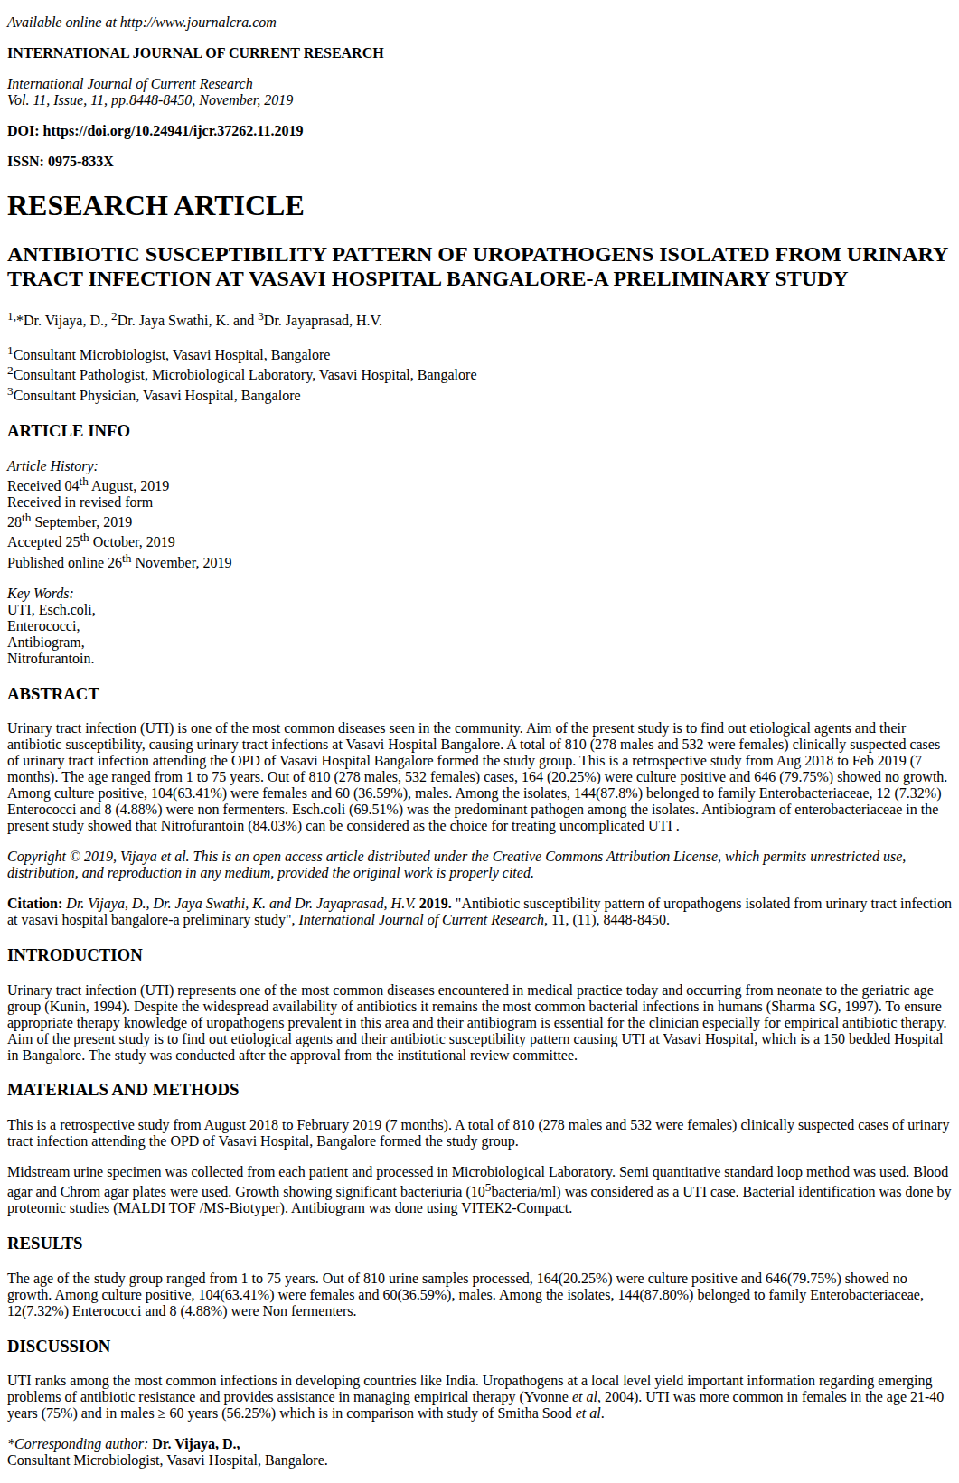Available online at http://www.journalcra.com
INTERNATIONAL JOURNAL OF CURRENT RESEARCH
International Journal of Current Research
Vol. 11, Issue, 11, pp.8448-8450, November, 2019
DOI: https://doi.org/10.24941/ijcr.37262.11.2019
ISSN: 0975-833X
RESEARCH ARTICLE
ANTIBIOTIC SUSCEPTIBILITY PATTERN OF UROPATHOGENS ISOLATED FROM URINARY TRACT INFECTION AT VASAVI HOSPITAL BANGALORE-A PRELIMINARY STUDY
1,*Dr. Vijaya, D., 2Dr. Jaya Swathi, K. and 3Dr. Jayaprasad, H.V.
1Consultant Microbiologist, Vasavi Hospital, Bangalore
2Consultant Pathologist, Microbiological Laboratory, Vasavi Hospital, Bangalore
3Consultant Physician, Vasavi Hospital, Bangalore
ARTICLE INFO
Article History:
Received 04th August, 2019
Received in revised form
28th September, 2019
Accepted 25th October, 2019
Published online 26th November, 2019
Key Words:
UTI, Esch.coli,
Enterococci,
Antibiogram,
Nitrofurantoin.
ABSTRACT
Urinary tract infection (UTI) is one of the most common diseases seen in the community. Aim of the present study is to find out etiological agents and their antibiotic susceptibility, causing urinary tract infections at Vasavi Hospital Bangalore. A total of 810 (278 males and 532 were females) clinically suspected cases of urinary tract infection attending the OPD of Vasavi Hospital Bangalore formed the study group. This is a retrospective study from Aug 2018 to Feb 2019 (7 months). The age ranged from 1 to 75 years. Out of 810 (278 males, 532 females) cases, 164 (20.25%) were culture positive and 646 (79.75%) showed no growth. Among culture positive, 104(63.41%) were females and 60 (36.59%), males. Among the isolates, 144(87.8%) belonged to family Enterobacteriaceae, 12 (7.32%) Enterococci and 8 (4.88%) were non fermenters. Esch.coli (69.51%) was the predominant pathogen among the isolates. Antibiogram of enterobacteriaceae in the present study showed that Nitrofurantoin (84.03%) can be considered as the choice for treating uncomplicated UTI .
Copyright © 2019, Vijaya et al. This is an open access article distributed under the Creative Commons Attribution License, which permits unrestricted use, distribution, and reproduction in any medium, provided the original work is properly cited.
Citation: Dr. Vijaya, D., Dr. Jaya Swathi, K. and Dr. Jayaprasad, H.V. 2019. "Antibiotic susceptibility pattern of uropathogens isolated from urinary tract infection at vasavi hospital bangalore-a preliminary study", International Journal of Current Research, 11, (11), 8448-8450.
INTRODUCTION
Urinary tract infection (UTI) represents one of the most common diseases encountered in medical practice today and occurring from neonate to the geriatric age group (Kunin, 1994). Despite the widespread availability of antibiotics it remains the most common bacterial infections in humans (Sharma SG, 1997). To ensure appropriate therapy knowledge of uropathogens prevalent in this area and their antibiogram is essential for the clinician especially for empirical antibiotic therapy. Aim of the present study is to find out etiological agents and their antibiotic susceptibility pattern causing UTI at Vasavi Hospital, which is a 150 bedded Hospital in Bangalore. The study was conducted after the approval from the institutional review committee.
MATERIALS AND METHODS
This is a retrospective study from August 2018 to February 2019 (7 months). A total of 810 (278 males and 532 were females) clinically suspected cases of urinary tract infection attending the OPD of Vasavi Hospital, Bangalore formed the study group.
Midstream urine specimen was collected from each patient and processed in Microbiological Laboratory. Semi quantitative standard loop method was used. Blood agar and Chrom agar plates were used. Growth showing significant bacteriuria (105bacteria/ml) was considered as a UTI case. Bacterial identification was done by proteomic studies (MALDI TOF /MS-Biotyper). Antibiogram was done using VITEK2-Compact.
RESULTS
The age of the study group ranged from 1 to 75 years. Out of 810 urine samples processed, 164(20.25%) were culture positive and 646(79.75%) showed no growth. Among culture positive, 104(63.41%) were females and 60(36.59%), males. Among the isolates, 144(87.80%) belonged to family Enterobacteriaceae, 12(7.32%) Enterococci and 8 (4.88%) were Non fermenters.
DISCUSSION
UTI ranks among the most common infections in developing countries like India. Uropathogens at a local level yield important information regarding emerging problems of antibiotic resistance and provides assistance in managing empirical therapy (Yvonne et al, 2004). UTI was more common in females in the age 21-40 years (75%) and in males ≥ 60 years (56.25%) which is in comparison with study of Smitha Sood et al.
*Corresponding author: Dr. Vijaya, D.,
Consultant Microbiologist, Vasavi Hospital, Bangalore.